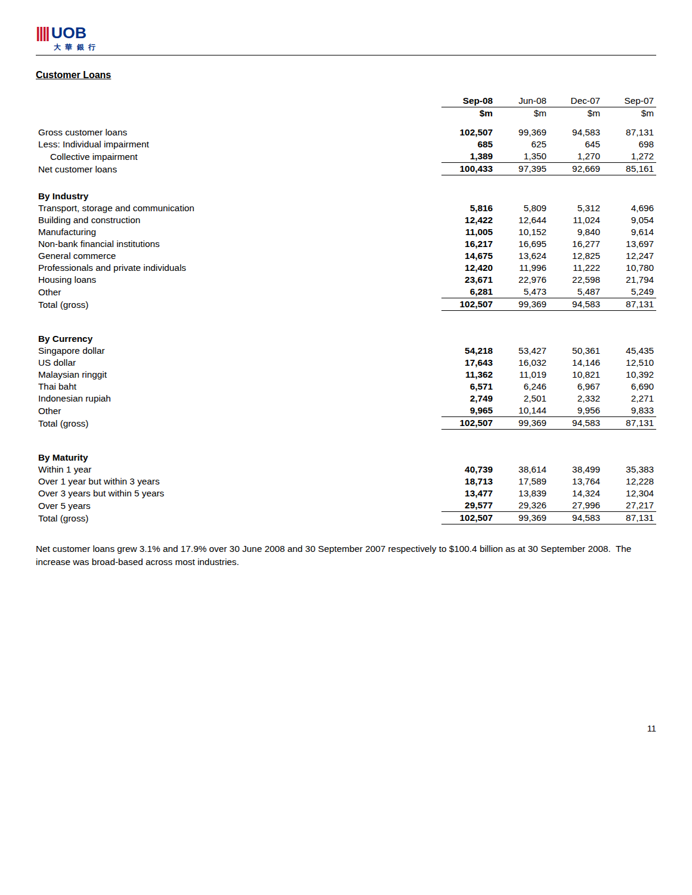||||UOB 大 華 銀 行
Customer Loans
| | Sep-08 | Jun-08 | Dec-07 | Sep-07 |
| | $m | $m | $m | $m |
| Gross customer loans | 102,507 | 99,369 | 94,583 | 87,131 |
| Less: Individual impairment | 685 | 625 | 645 | 698 |
| Collective impairment | 1,389 | 1,350 | 1,270 | 1,272 |
| Net customer loans | 100,433 | 97,395 | 92,669 | 85,161 |
| By Industry | |
| Transport, storage and communication | 5,816 | 5,809 | 5,312 | 4,696 |
| Building and construction | 12,422 | 12,644 | 11,024 | 9,054 |
| Manufacturing | 11,005 | 10,152 | 9,840 | 9,614 |
| Non-bank financial institutions | 16,217 | 16,695 | 16,277 | 13,697 |
| General commerce | 14,675 | 13,624 | 12,825 | 12,247 |
| Professionals and private individuals | 12,420 | 11,996 | 11,222 | 10,780 |
| Housing loans | 23,671 | 22,976 | 22,598 | 21,794 |
| Other | 6,281 | 5,473 | 5,487 | 5,249 |
| Total (gross) | 102,507 | 99,369 | 94,583 | 87,131 |
| By Currency | |
| Singapore dollar | 54,218 | 53,427 | 50,361 | 45,435 |
| US dollar | 17,643 | 16,032 | 14,146 | 12,510 |
| Malaysian ringgit | 11,362 | 11,019 | 10,821 | 10,392 |
| Thai baht | 6,571 | 6,246 | 6,967 | 6,690 |
| Indonesian rupiah | 2,749 | 2,501 | 2,332 | 2,271 |
| Other | 9,965 | 10,144 | 9,956 | 9,833 |
| Total (gross) | 102,507 | 99,369 | 94,583 | 87,131 |
| By Maturity | |
| Within 1 year | 40,739 | 38,614 | 38,499 | 35,383 |
| Over 1 year but within 3 years | 18,713 | 17,589 | 13,764 | 12,228 |
| Over 3 years but within 5 years | 13,477 | 13,839 | 14,324 | 12,304 |
| Over 5 years | 29,577 | 29,326 | 27,996 | 27,217 |
| Total (gross) | 102,507 | 99,369 | 94,583 | 87,131 |
Net customer loans grew 3.1% and 17.9% over 30 June 2008 and 30 September 2007 respectively to $100.4 billion as at 30 September 2008. The increase was broad-based across most industries.
11